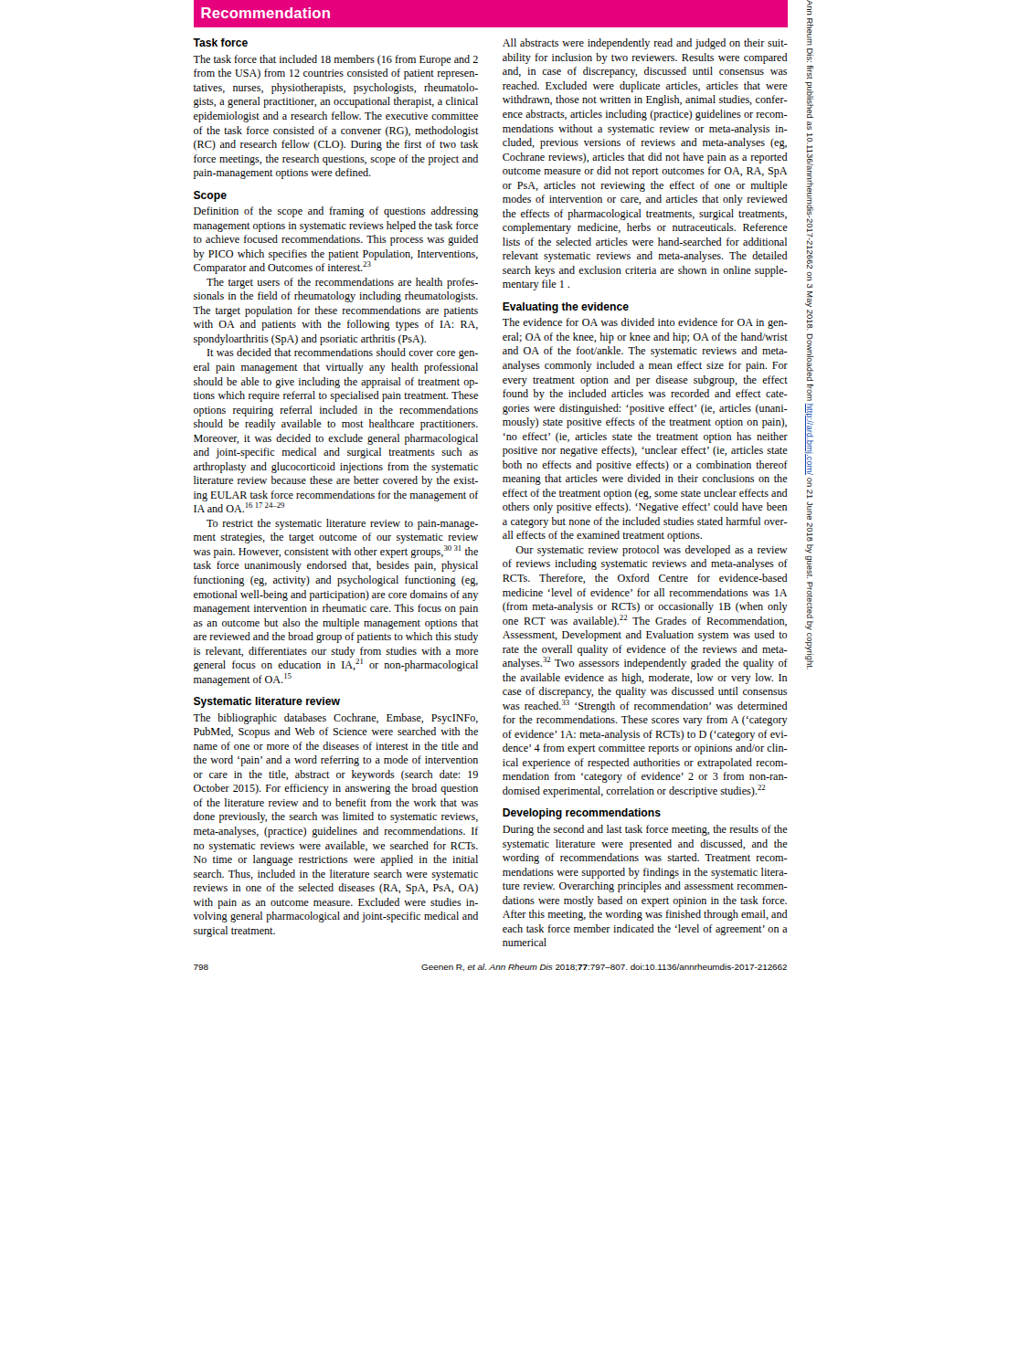Ann Rheum Dis: first published as 10.1136/annrheumdis-2017-212662 on 3 May 2018. Downloaded from http://ard.bmj.com/ on 21 June 2018 by guest. Protected by copyright.
Recommendation
Task force
The task force that included 18 members (16 from Europe and 2 from the USA) from 12 countries consisted of patient representatives, nurses, physiotherapists, psychologists, rheumatologists, a general practitioner, an occupational therapist, a clinical epidemiologist and a research fellow. The executive committee of the task force consisted of a convener (RG), methodologist (RC) and research fellow (CLO). During the first of two task force meetings, the research questions, scope of the project and pain-management options were defined.
Scope
Definition of the scope and framing of questions addressing management options in systematic reviews helped the task force to achieve focused recommendations. This process was guided by PICO which specifies the patient Population, Interventions, Comparator and Outcomes of interest.23
The target users of the recommendations are health professionals in the field of rheumatology including rheumatologists. The target population for these recommendations are patients with OA and patients with the following types of IA: RA, spondyloarthritis (SpA) and psoriatic arthritis (PsA).
It was decided that recommendations should cover core general pain management that virtually any health professional should be able to give including the appraisal of treatment options which require referral to specialised pain treatment. These options requiring referral included in the recommendations should be readily available to most healthcare practitioners. Moreover, it was decided to exclude general pharmacological and joint-specific medical and surgical treatments such as arthroplasty and glucocorticoid injections from the systematic literature review because these are better covered by the existing EULAR task force recommendations for the management of IA and OA.16 17 24–29
To restrict the systematic literature review to pain-management strategies, the target outcome of our systematic review was pain. However, consistent with other expert groups,30 31 the task force unanimously endorsed that, besides pain, physical functioning (eg, activity) and psychological functioning (eg, emotional well-being and participation) are core domains of any management intervention in rheumatic care. This focus on pain as an outcome but also the multiple management options that are reviewed and the broad group of patients to which this study is relevant, differentiates our study from studies with a more general focus on education in IA,21 or non-pharmacological management of OA.15
Systematic literature review
The bibliographic databases Cochrane, Embase, PsycINFo, PubMed, Scopus and Web of Science were searched with the name of one or more of the diseases of interest in the title and the word ‘pain’ and a word referring to a mode of intervention or care in the title, abstract or keywords (search date: 19 October 2015). For efficiency in answering the broad question of the literature review and to benefit from the work that was done previously, the search was limited to systematic reviews, meta-analyses, (practice) guidelines and recommendations. If no systematic reviews were available, we searched for RCTs. No time or language restrictions were applied in the initial search. Thus, included in the literature search were systematic reviews in one of the selected diseases (RA, SpA, PsA, OA) with pain as an outcome measure. Excluded were studies involving general pharmacological and joint-specific medical and surgical treatment.
All abstracts were independently read and judged on their suitability for inclusion by two reviewers. Results were compared and, in case of discrepancy, discussed until consensus was reached. Excluded were duplicate articles, articles that were withdrawn, those not written in English, animal studies, conference abstracts, articles including (practice) guidelines or recommendations without a systematic review or meta-analysis included, previous versions of reviews and meta-analyses (eg, Cochrane reviews), articles that did not have pain as a reported outcome measure or did not report outcomes for OA, RA, SpA or PsA, articles not reviewing the effect of one or multiple modes of intervention or care, and articles that only reviewed the effects of pharmacological treatments, surgical treatments, complementary medicine, herbs or nutraceuticals. Reference lists of the selected articles were hand-searched for additional relevant systematic reviews and meta-analyses. The detailed search keys and exclusion criteria are shown in online supplementary file 1 .
Evaluating the evidence
The evidence for OA was divided into evidence for OA in general; OA of the knee, hip or knee and hip; OA of the hand/wrist and OA of the foot/ankle. The systematic reviews and meta-analyses commonly included a mean effect size for pain. For every treatment option and per disease subgroup, the effect found by the included articles was recorded and effect categories were distinguished: ‘positive effect’ (ie, articles (unanimously) state positive effects of the treatment option on pain), ‘no effect’ (ie, articles state the treatment option has neither positive nor negative effects), ‘unclear effect’ (ie, articles state both no effects and positive effects) or a combination thereof meaning that articles were divided in their conclusions on the effect of the treatment option (eg, some state unclear effects and others only positive effects). ‘Negative effect’ could have been a category but none of the included studies stated harmful overall effects of the examined treatment options.
Our systematic review protocol was developed as a review of reviews including systematic reviews and meta-analyses of RCTs. Therefore, the Oxford Centre for evidence-based medicine ‘level of evidence’ for all recommendations was 1A (from meta-analysis or RCTs) or occasionally 1B (when only one RCT was available).22 The Grades of Recommendation, Assessment, Development and Evaluation system was used to rate the overall quality of evidence of the reviews and meta-analyses.32 Two assessors independently graded the quality of the available evidence as high, moderate, low or very low. In case of discrepancy, the quality was discussed until consensus was reached.33 ‘Strength of recommendation’ was determined for the recommendations. These scores vary from A (‘category of evidence’ 1A: meta-analysis of RCTs) to D (‘category of evidence’ 4 from expert committee reports or opinions and/or clinical experience of respected authorities or extrapolated recommendation from ‘category of evidence’ 2 or 3 from non-randomised experimental, correlation or descriptive studies).22
Developing recommendations
During the second and last task force meeting, the results of the systematic literature were presented and discussed, and the wording of recommendations was started. Treatment recommendations were supported by findings in the systematic literature review. Overarching principles and assessment recommendations were mostly based on expert opinion in the task force. After this meeting, the wording was finished through email, and each task force member indicated the ‘level of agreement’ on a numerical
798
Geenen R, et al. Ann Rheum Dis 2018;77:797–807. doi:10.1136/annrheumdis-2017-212662